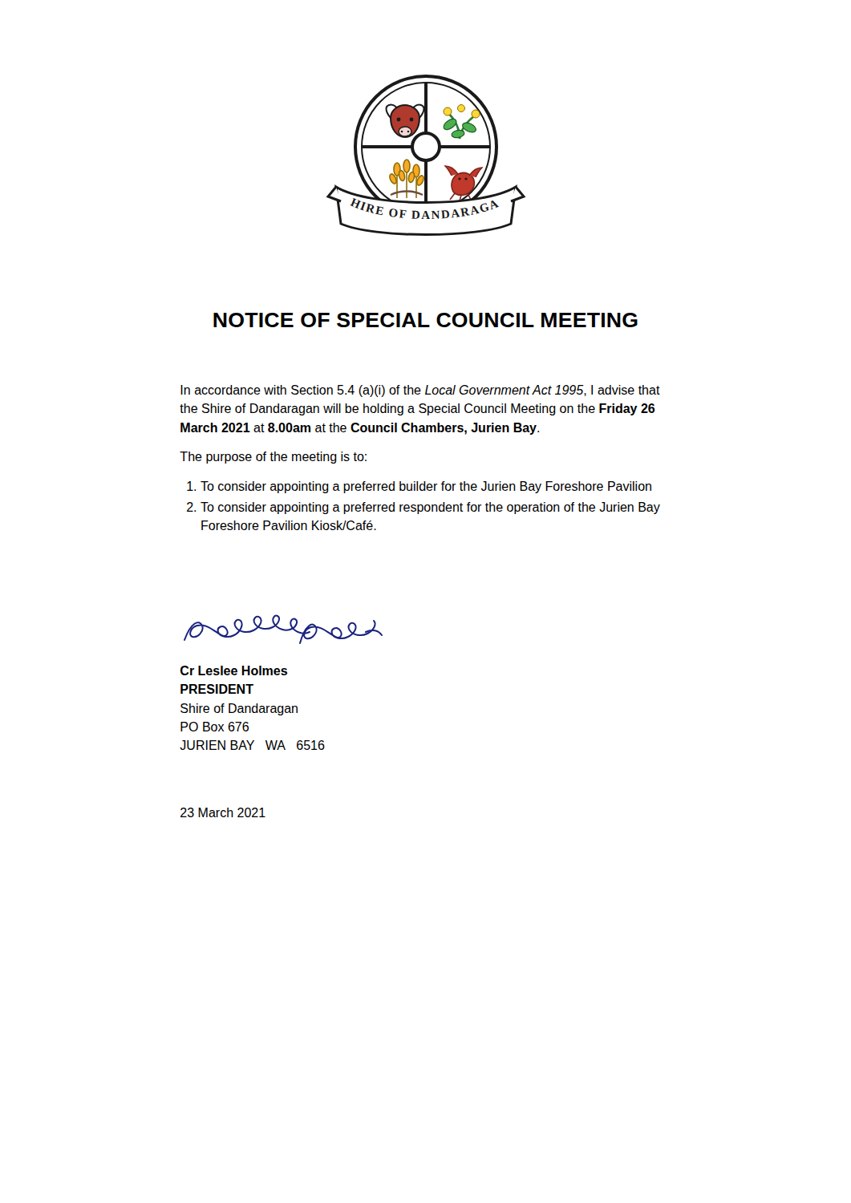Shire of Dandaragan crest SHIRE OF DANDARAGAN
NOTICE OF SPECIAL COUNCIL MEETING
In accordance with Section 5.4 (a)(i) of the Local Government Act 1995, I advise that the Shire of Dandaragan will be holding a Special Council Meeting on the Friday 26 March 2021 at 8.00am at the Council Chambers, Jurien Bay.
The purpose of the meeting is to:
To consider appointing a preferred builder for the Jurien Bay Foreshore Pavilion
To consider appointing a preferred respondent for the operation of the Jurien Bay Foreshore Pavilion Kiosk/Café.
Signature: Leslee Holmes
Cr Leslee Holmes
PRESIDENT
Shire of Dandaragan
PO Box 676
JURIEN BAY WA 6516
23 March 2021